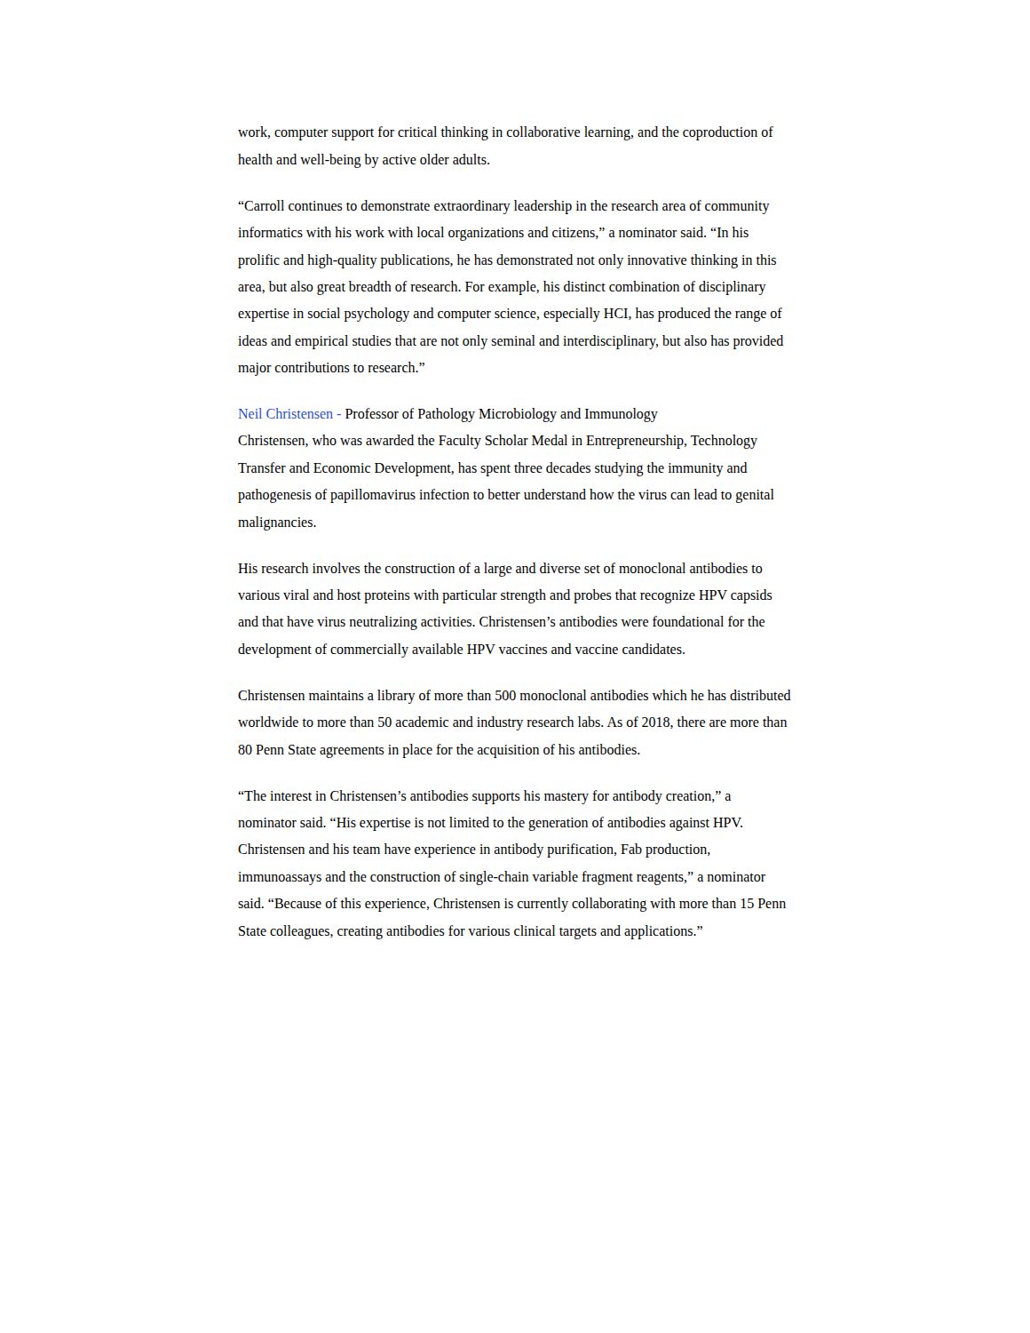work, computer support for critical thinking in collaborative learning, and the coproduction of health and well-being by active older adults.
“Carroll continues to demonstrate extraordinary leadership in the research area of community informatics with his work with local organizations and citizens,” a nominator said. “In his prolific and high-quality publications, he has demonstrated not only innovative thinking in this area, but also great breadth of research. For example, his distinct combination of disciplinary expertise in social psychology and computer science, especially HCI, has produced the range of ideas and empirical studies that are not only seminal and interdisciplinary, but also has provided major contributions to research.”
Neil Christensen - Professor of Pathology Microbiology and Immunology
Christensen, who was awarded the Faculty Scholar Medal in Entrepreneurship, Technology Transfer and Economic Development, has spent three decades studying the immunity and pathogenesis of papillomavirus infection to better understand how the virus can lead to genital malignancies.
His research involves the construction of a large and diverse set of monoclonal antibodies to various viral and host proteins with particular strength and probes that recognize HPV capsids and that have virus neutralizing activities. Christensen’s antibodies were foundational for the development of commercially available HPV vaccines and vaccine candidates.
Christensen maintains a library of more than 500 monoclonal antibodies which he has distributed worldwide to more than 50 academic and industry research labs. As of 2018, there are more than 80 Penn State agreements in place for the acquisition of his antibodies.
“The interest in Christensen’s antibodies supports his mastery for antibody creation,” a nominator said. “His expertise is not limited to the generation of antibodies against HPV. Christensen and his team have experience in antibody purification, Fab production, immunoassays and the construction of single-chain variable fragment reagents,” a nominator said. “Because of this experience, Christensen is currently collaborating with more than 15 Penn State colleagues, creating antibodies for various clinical targets and applications.”